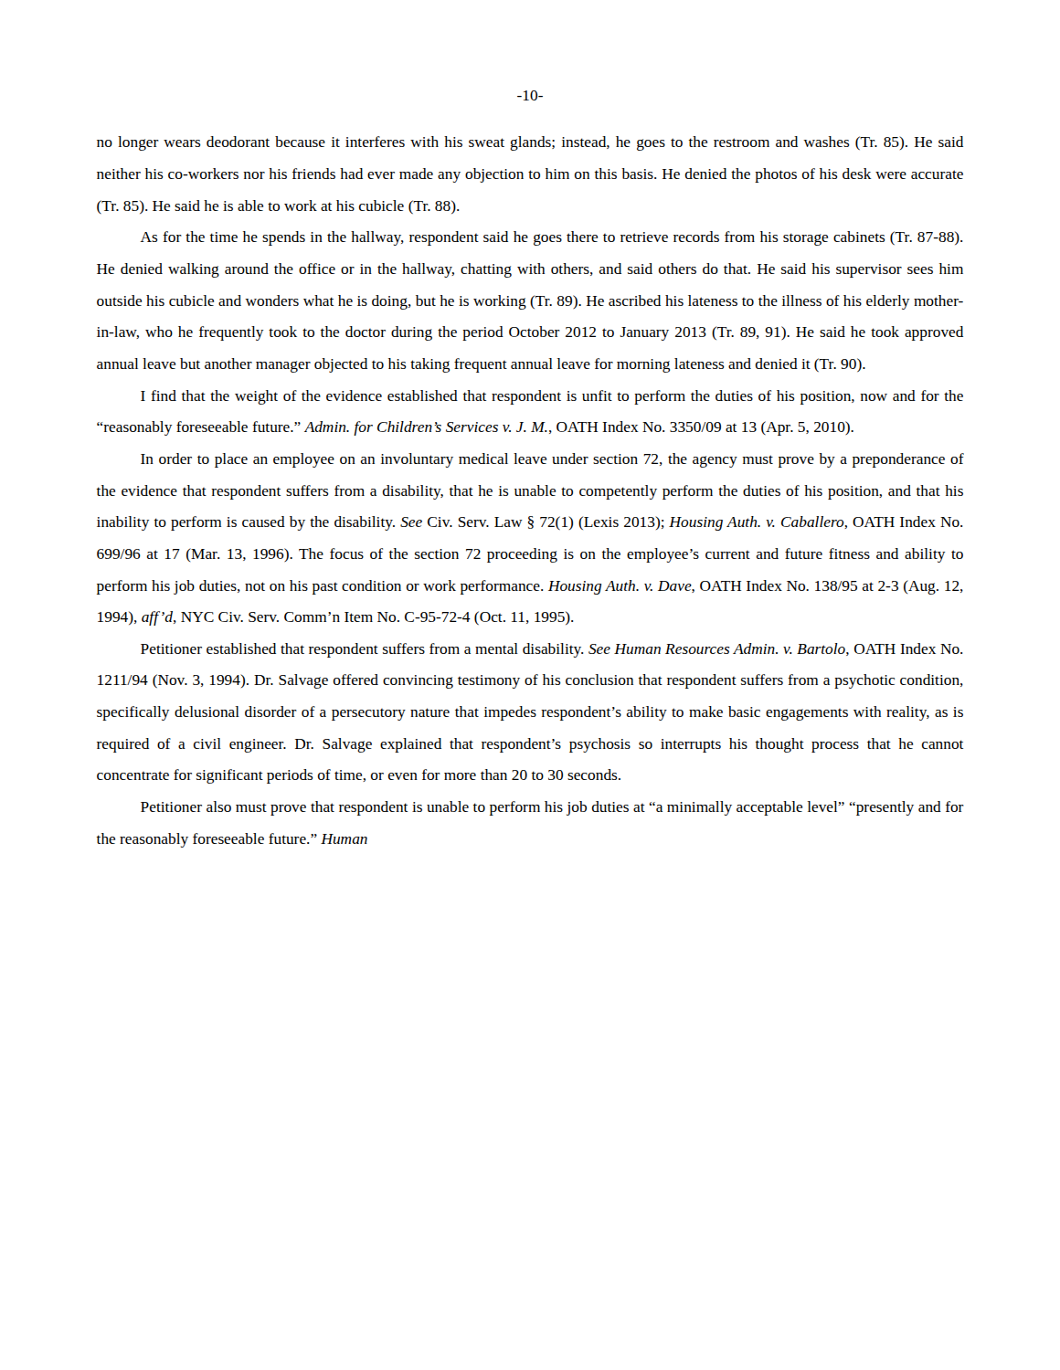-10-
no longer wears deodorant because it interferes with his sweat glands; instead, he goes to the restroom and washes (Tr. 85). He said neither his co-workers nor his friends had ever made any objection to him on this basis. He denied the photos of his desk were accurate (Tr. 85). He said he is able to work at his cubicle (Tr. 88).
As for the time he spends in the hallway, respondent said he goes there to retrieve records from his storage cabinets (Tr. 87-88). He denied walking around the office or in the hallway, chatting with others, and said others do that. He said his supervisor sees him outside his cubicle and wonders what he is doing, but he is working (Tr. 89). He ascribed his lateness to the illness of his elderly mother-in-law, who he frequently took to the doctor during the period October 2012 to January 2013 (Tr. 89, 91). He said he took approved annual leave but another manager objected to his taking frequent annual leave for morning lateness and denied it (Tr. 90).
I find that the weight of the evidence established that respondent is unfit to perform the duties of his position, now and for the “reasonably foreseeable future.” Admin. for Children’s Services v. J. M., OATH Index No. 3350/09 at 13 (Apr. 5, 2010).
In order to place an employee on an involuntary medical leave under section 72, the agency must prove by a preponderance of the evidence that respondent suffers from a disability, that he is unable to competently perform the duties of his position, and that his inability to perform is caused by the disability. See Civ. Serv. Law § 72(1) (Lexis 2013); Housing Auth. v. Caballero, OATH Index No. 699/96 at 17 (Mar. 13, 1996). The focus of the section 72 proceeding is on the employee’s current and future fitness and ability to perform his job duties, not on his past condition or work performance. Housing Auth. v. Dave, OATH Index No. 138/95 at 2-3 (Aug. 12, 1994), aff’d, NYC Civ. Serv. Comm’n Item No. C-95-72-4 (Oct. 11, 1995).
Petitioner established that respondent suffers from a mental disability. See Human Resources Admin. v. Bartolo, OATH Index No. 1211/94 (Nov. 3, 1994). Dr. Salvage offered convincing testimony of his conclusion that respondent suffers from a psychotic condition, specifically delusional disorder of a persecutory nature that impedes respondent’s ability to make basic engagements with reality, as is required of a civil engineer. Dr. Salvage explained that respondent’s psychosis so interrupts his thought process that he cannot concentrate for significant periods of time, or even for more than 20 to 30 seconds.
Petitioner also must prove that respondent is unable to perform his job duties at “a minimally acceptable level” “presently and for the reasonably foreseeable future.” Human